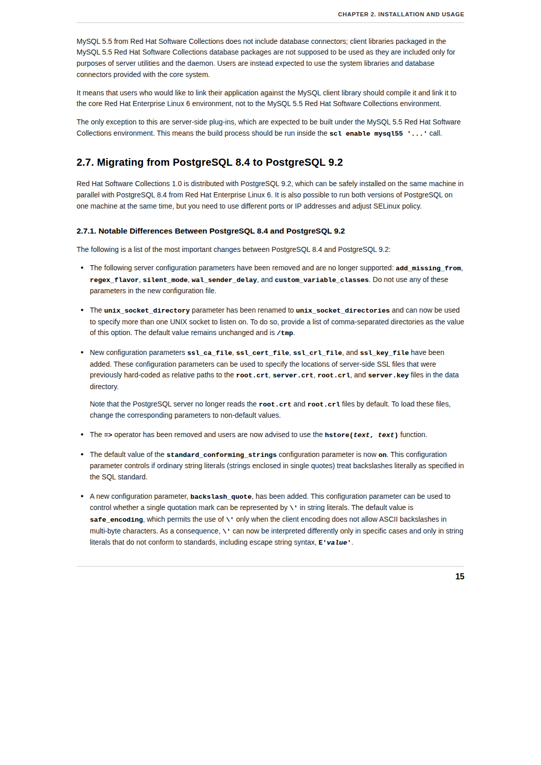Chapter 2. Installation and Usage
MySQL 5.5 from Red Hat Software Collections does not include database connectors; client libraries packaged in the MySQL 5.5 Red Hat Software Collections database packages are not supposed to be used as they are included only for purposes of server utilities and the daemon. Users are instead expected to use the system libraries and database connectors provided with the core system.
It means that users who would like to link their application against the MySQL client library should compile it and link it to the core Red Hat Enterprise Linux 6 environment, not to the MySQL 5.5 Red Hat Software Collections environment.
The only exception to this are server-side plug-ins, which are expected to be built under the MySQL 5.5 Red Hat Software Collections environment. This means the build process should be run inside the scl enable mysql55 '...' call.
2.7. Migrating from PostgreSQL 8.4 to PostgreSQL 9.2
Red Hat Software Collections 1.0 is distributed with PostgreSQL 9.2, which can be safely installed on the same machine in parallel with PostgreSQL 8.4 from Red Hat Enterprise Linux 6. It is also possible to run both versions of PostgreSQL on one machine at the same time, but you need to use different ports or IP addresses and adjust SELinux policy.
2.7.1. Notable Differences Between PostgreSQL 8.4 and PostgreSQL 9.2
The following is a list of the most important changes between PostgreSQL 8.4 and PostgreSQL 9.2:
The following server configuration parameters have been removed and are no longer supported: add_missing_from, regex_flavor, silent_mode, wal_sender_delay, and custom_variable_classes. Do not use any of these parameters in the new configuration file.
The unix_socket_directory parameter has been renamed to unix_socket_directories and can now be used to specify more than one UNIX socket to listen on. To do so, provide a list of comma-separated directories as the value of this option. The default value remains unchanged and is /tmp.
New configuration parameters ssl_ca_file, ssl_cert_file, ssl_crl_file, and ssl_key_file have been added. These configuration parameters can be used to specify the locations of server-side SSL files that were previously hard-coded as relative paths to the root.crt, server.crt, root.crl, and server.key files in the data directory.
Note that the PostgreSQL server no longer reads the root.crt and root.crl files by default. To load these files, change the corresponding parameters to non-default values.
The => operator has been removed and users are now advised to use the hstore(text, text) function.
The default value of the standard_conforming_strings configuration parameter is now on. This configuration parameter controls if ordinary string literals (strings enclosed in single quotes) treat backslashes literally as specified in the SQL standard.
A new configuration parameter, backslash_quote, has been added. This configuration parameter can be used to control whether a single quotation mark can be represented by \' in string literals. The default value is safe_encoding, which permits the use of \' only when the client encoding does not allow ASCII backslashes in multi-byte characters. As a consequence, \' can now be interpreted differently only in specific cases and only in string literals that do not conform to standards, including escape string syntax, E'value'.
15